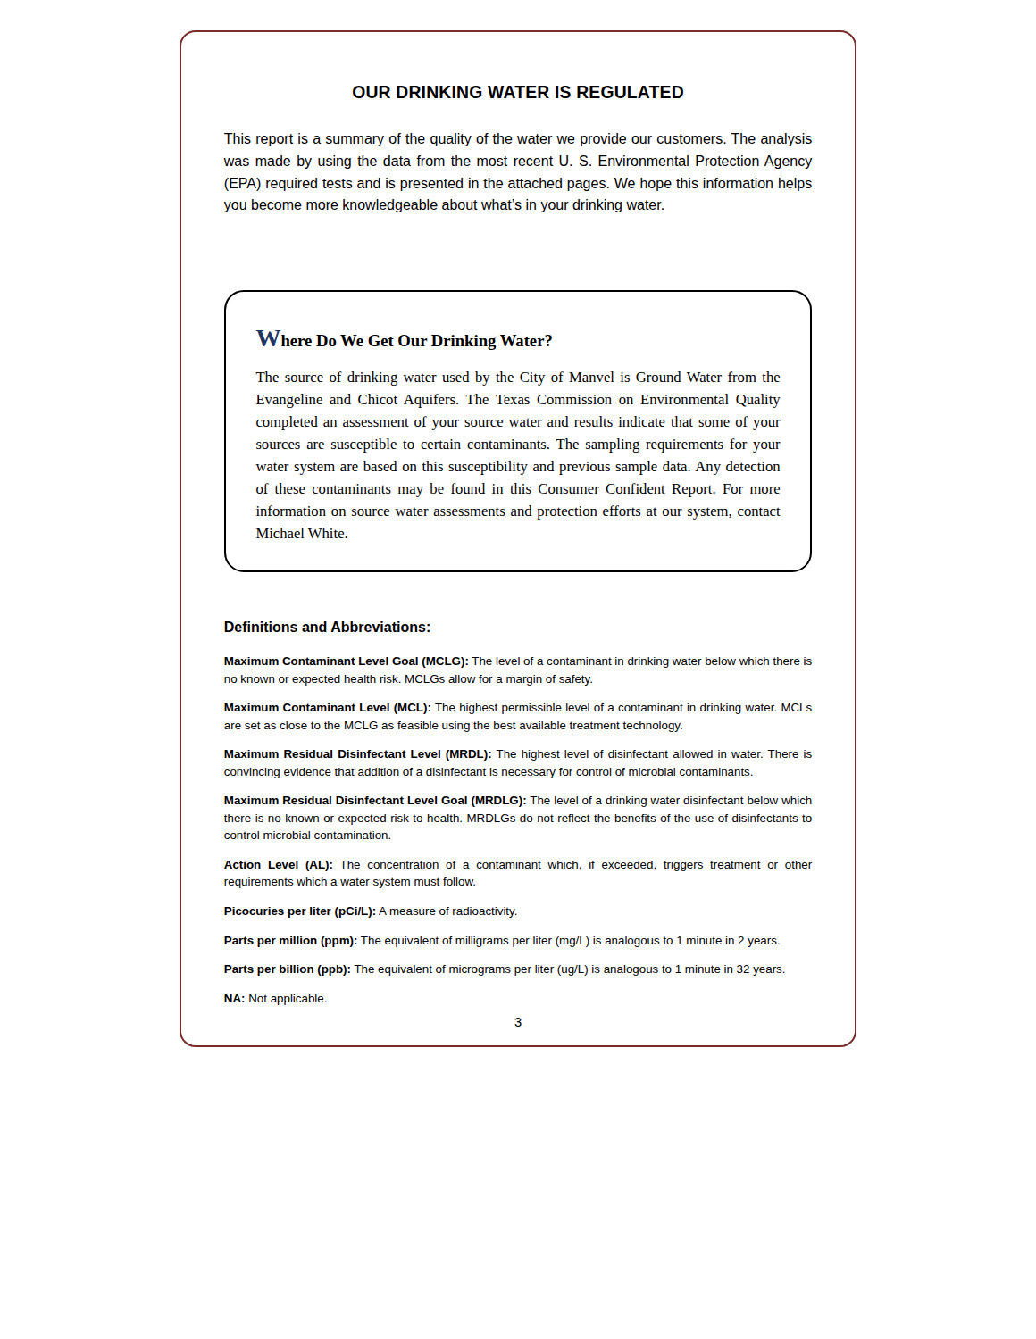OUR DRINKING WATER IS REGULATED
This report is a summary of the quality of the water we provide our customers. The analysis was made by using the data from the most recent U. S. Environmental Protection Agency (EPA) required tests and is presented in the attached pages. We hope this information helps you become more knowledgeable about what’s in your drinking water.
Where Do We Get Our Drinking Water?
The source of drinking water used by the City of Manvel is Ground Water from the Evangeline and Chicot Aquifers. The Texas Commission on Environmental Quality completed an assessment of your source water and results indicate that some of your sources are susceptible to certain contaminants. The sampling requirements for your water system are based on this susceptibility and previous sample data. Any detection of these contaminants may be found in this Consumer Confident Report. For more information on source water assessments and protection efforts at our system, contact Michael White.
Definitions and Abbreviations:
Maximum Contaminant Level Goal (MCLG): The level of a contaminant in drinking water below which there is no known or expected health risk. MCLGs allow for a margin of safety.
Maximum Contaminant Level (MCL): The highest permissible level of a contaminant in drinking water. MCLs are set as close to the MCLG as feasible using the best available treatment technology.
Maximum Residual Disinfectant Level (MRDL): The highest level of disinfectant allowed in water. There is convincing evidence that addition of a disinfectant is necessary for control of microbial contaminants.
Maximum Residual Disinfectant Level Goal (MRDLG): The level of a drinking water disinfectant below which there is no known or expected risk to health. MRDLGs do not reflect the benefits of the use of disinfectants to control microbial contamination.
Action Level (AL): The concentration of a contaminant which, if exceeded, triggers treatment or other requirements which a water system must follow.
Picocuries per liter (pCi/L): A measure of radioactivity.
Parts per million (ppm): The equivalent of milligrams per liter (mg/L) is analogous to 1 minute in 2 years.
Parts per billion (ppb): The equivalent of micrograms per liter (ug/L) is analogous to 1 minute in 32 years.
NA: Not applicable.
3